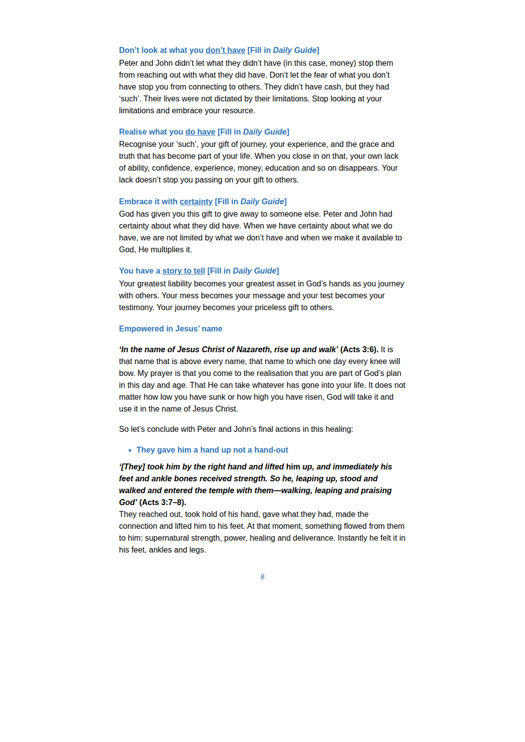Don’t look at what you don’t have [Fill in Daily Guide]
Peter and John didn’t let what they didn’t have (in this case, money) stop them from reaching out with what they did have. Don’t let the fear of what you don’t have stop you from connecting to others. They didn’t have cash, but they had ‘such’. Their lives were not dictated by their limitations. Stop looking at your limitations and embrace your resource.
Realise what you do have [Fill in Daily Guide]
Recognise your ‘such’, your gift of journey, your experience, and the grace and truth that has become part of your life. When you close in on that, your own lack of ability, confidence, experience, money, education and so on disappears. Your lack doesn’t stop you passing on your gift to others.
Embrace it with certainty [Fill in Daily Guide]
God has given you this gift to give away to someone else. Peter and John had certainty about what they did have. When we have certainty about what we do have, we are not limited by what we don’t have and when we make it available to God, He multiplies it.
You have a story to tell [Fill in Daily Guide]
Your greatest liability becomes your greatest asset in God’s hands as you journey with others. Your mess becomes your message and your test becomes your testimony. Your journey becomes your priceless gift to others.
Empowered in Jesus’ name
‘In the name of Jesus Christ of Nazareth, rise up and walk’ (Acts 3:6). It is that name that is above every name, that name to which one day every knee will bow. My prayer is that you come to the realisation that you are part of God’s plan in this day and age. That He can take whatever has gone into your life. It does not matter how low you have sunk or how high you have risen, God will take it and use it in the name of Jesus Christ.
So let’s conclude with Peter and John’s final actions in this healing:
They gave him a hand up not a hand-out
‘[They] took him by the right hand and lifted him up, and immediately his feet and ankle bones received strength. So he, leaping up, stood and walked and entered the temple with them—walking, leaping and praising God’ (Acts 3:7–8).
They reached out, took hold of his hand, gave what they had, made the connection and lifted him to his feet. At that moment, something flowed from them to him: supernatural strength, power, healing and deliverance. Instantly he felt it in his feet, ankles and legs.
8